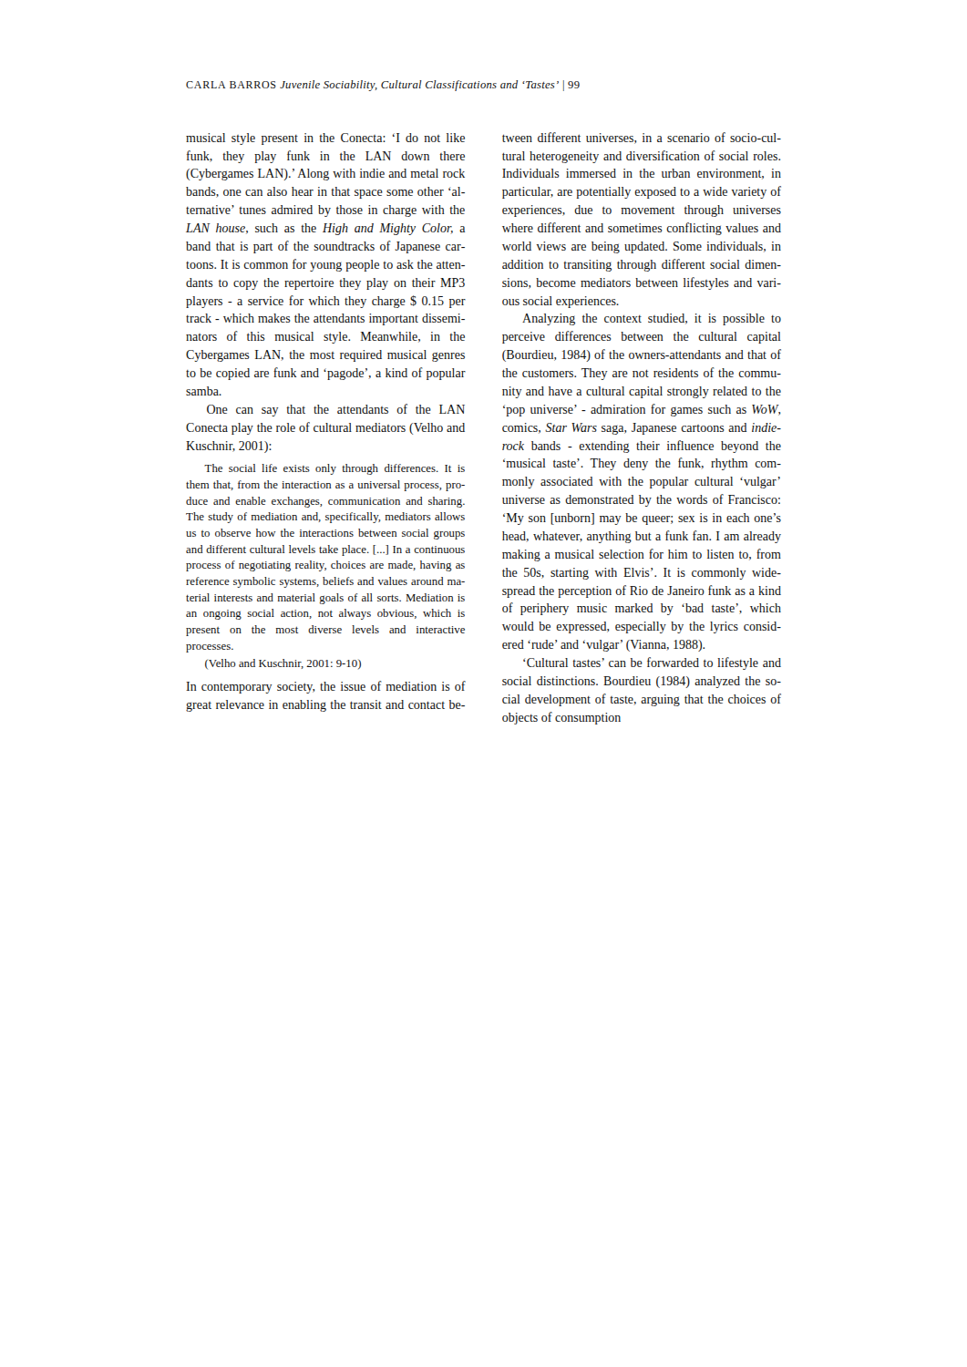Carla Barros Juvenile Sociability, Cultural Classifications and ‘Tastes’ | 99
musical style present in the Conecta: ‘I do not like funk, they play funk in the LAN down there (Cybergames LAN).’ Along with indie and metal rock bands, one can also hear in that space some other ‘alternative’ tunes admired by those in charge with the LAN house, such as the High and Mighty Color, a band that is part of the soundtracks of Japanese cartoons. It is common for young people to ask the attendants to copy the repertoire they play on their MP3 players - a service for which they charge $ 0.15 per track - which makes the attendants important disseminators of this musical style. Meanwhile, in the Cybergames LAN, the most required musical genres to be copied are funk and ‘pagode’, a kind of popular samba.
One can say that the attendants of the LAN Conecta play the role of cultural mediators (Velho and Kuschnir, 2001):
The social life exists only through differences. It is them that, from the interaction as a universal process, produce and enable exchanges, communication and sharing. The study of mediation and, specifically, mediators allows us to observe how the interactions between social groups and different cultural levels take place. [...] In a continuous process of negotiating reality, choices are made, having as reference symbolic systems, beliefs and values around material interests and material goals of all sorts. Mediation is an ongoing social action, not always obvious, which is present on the most diverse levels and interactive processes. (Velho and Kuschnir, 2001: 9-10)
In contemporary society, the issue of mediation is of great relevance in enabling the transit and contact between different universes, in a scenario of socio-cultural heterogeneity and diversification of social roles. Individuals immersed in the urban environment, in particular, are potentially exposed to a wide variety of experiences, due to movement through universes where different and sometimes conflicting values and world views are being updated. Some individuals, in addition to transiting through different social dimensions, become mediators between lifestyles and various social experiences.
Analyzing the context studied, it is possible to perceive differences between the cultural capital (Bourdieu, 1984) of the owners-attendants and that of the customers. They are not residents of the community and have a cultural capital strongly related to the ‘pop universe’ - admiration for games such as WoW, comics, Star Wars saga, Japanese cartoons and indie-rock bands - extending their influence beyond the ‘musical taste’. They deny the funk, rhythm commonly associated with the popular cultural ‘vulgar’ universe as demonstrated by the words of Francisco: ‘My son [unborn] may be queer; sex is in each one’s head, whatever, anything but a funk fan. I am already making a musical selection for him to listen to, from the 50s, starting with Elvis’. It is commonly widespread the perception of Rio de Janeiro funk as a kind of periphery music marked by ‘bad taste’, which would be expressed, especially by the lyrics considered ‘rude’ and ‘vulgar’ (Vianna, 1988).
‘Cultural tastes’ can be forwarded to lifestyle and social distinctions. Bourdieu (1984) analyzed the social development of taste, arguing that the choices of objects of consumption